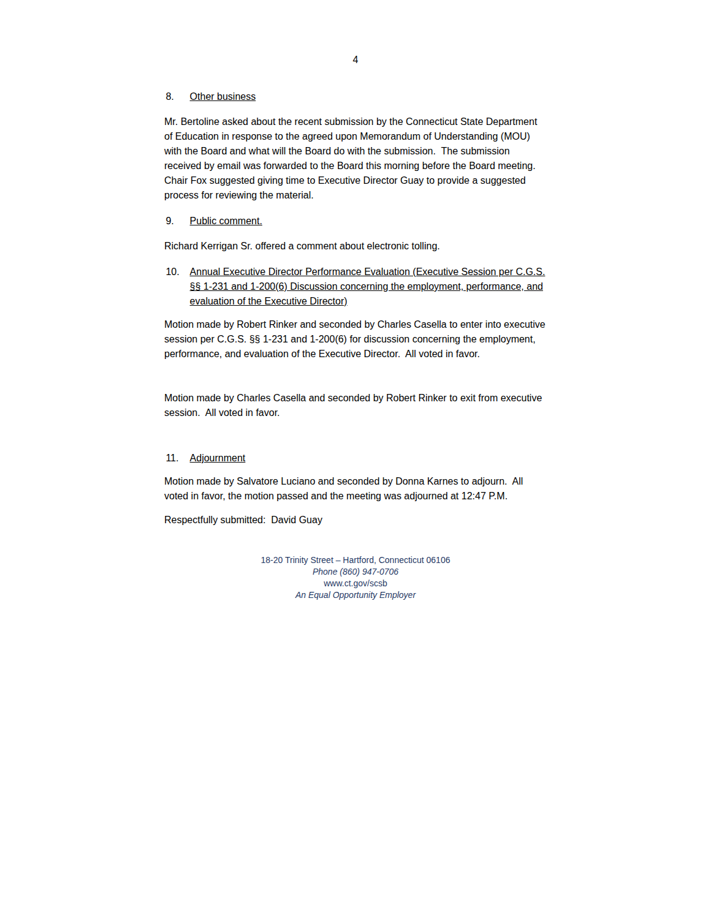4
8. Other business
Mr. Bertoline asked about the recent submission by the Connecticut State Department of Education in response to the agreed upon Memorandum of Understanding (MOU) with the Board and what will the Board do with the submission. The submission received by email was forwarded to the Board this morning before the Board meeting. Chair Fox suggested giving time to Executive Director Guay to provide a suggested process for reviewing the material.
9. Public comment.
Richard Kerrigan Sr. offered a comment about electronic tolling.
10. Annual Executive Director Performance Evaluation (Executive Session per C.G.S. §§ 1-231 and 1-200(6) Discussion concerning the employment, performance, and evaluation of the Executive Director)
Motion made by Robert Rinker and seconded by Charles Casella to enter into executive session per C.G.S. §§ 1-231 and 1-200(6) for discussion concerning the employment, performance, and evaluation of the Executive Director. All voted in favor.
Motion made by Charles Casella and seconded by Robert Rinker to exit from executive session. All voted in favor.
11. Adjournment
Motion made by Salvatore Luciano and seconded by Donna Karnes to adjourn. All voted in favor, the motion passed and the meeting was adjourned at 12:47 P.M.
Respectfully submitted: David Guay
18-20 Trinity Street – Hartford, Connecticut 06106
Phone (860) 947-0706
www.ct.gov/scsb
An Equal Opportunity Employer